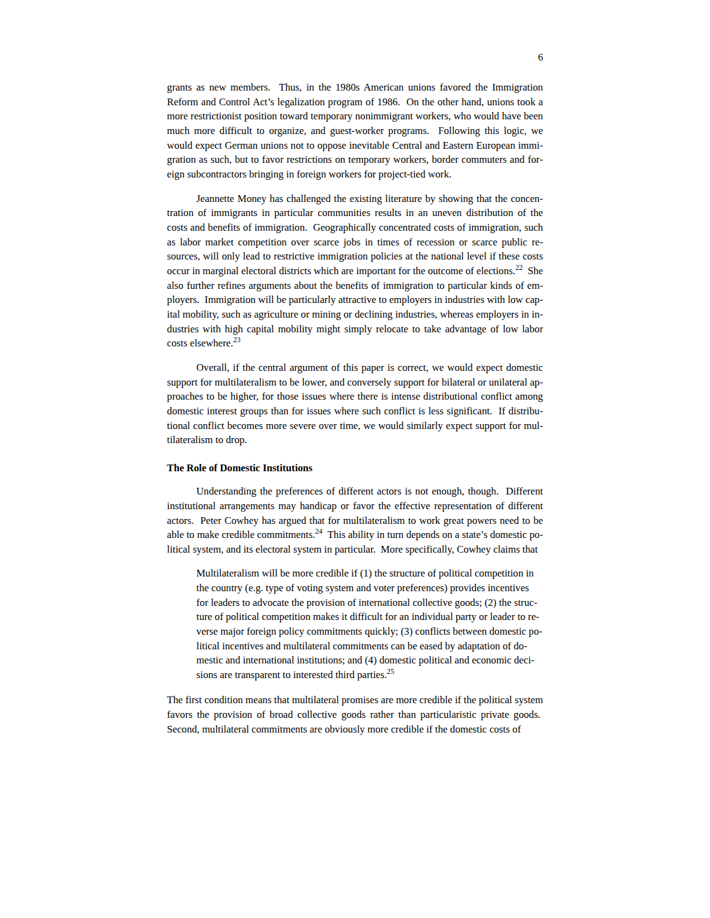6
grants as new members. Thus, in the 1980s American unions favored the Immigration Reform and Control Act’s legalization program of 1986. On the other hand, unions took a more restrictionist position toward temporary nonimmigrant workers, who would have been much more difficult to organize, and guest-worker programs. Following this logic, we would expect German unions not to oppose inevitable Central and Eastern European immigration as such, but to favor restrictions on temporary workers, border commuters and foreign subcontractors bringing in foreign workers for project-tied work.
Jeannette Money has challenged the existing literature by showing that the concentration of immigrants in particular communities results in an uneven distribution of the costs and benefits of immigration. Geographically concentrated costs of immigration, such as labor market competition over scarce jobs in times of recession or scarce public resources, will only lead to restrictive immigration policies at the national level if these costs occur in marginal electoral districts which are important for the outcome of elections.22 She also further refines arguments about the benefits of immigration to particular kinds of employers. Immigration will be particularly attractive to employers in industries with low capital mobility, such as agriculture or mining or declining industries, whereas employers in industries with high capital mobility might simply relocate to take advantage of low labor costs elsewhere.23
Overall, if the central argument of this paper is correct, we would expect domestic support for multilateralism to be lower, and conversely support for bilateral or unilateral approaches to be higher, for those issues where there is intense distributional conflict among domestic interest groups than for issues where such conflict is less significant. If distributional conflict becomes more severe over time, we would similarly expect support for multilateralism to drop.
The Role of Domestic Institutions
Understanding the preferences of different actors is not enough, though. Different institutional arrangements may handicap or favor the effective representation of different actors. Peter Cowhey has argued that for multilateralism to work great powers need to be able to make credible commitments.24 This ability in turn depends on a state’s domestic political system, and its electoral system in particular. More specifically, Cowhey claims that
Multilateralism will be more credible if (1) the structure of political competition in the country (e.g. type of voting system and voter preferences) provides incentives for leaders to advocate the provision of international collective goods; (2) the structure of political competition makes it difficult for an individual party or leader to reverse major foreign policy commitments quickly; (3) conflicts between domestic political incentives and multilateral commitments can be eased by adaptation of domestic and international institutions; and (4) domestic political and economic decisions are transparent to interested third parties.25
The first condition means that multilateral promises are more credible if the political system favors the provision of broad collective goods rather than particularistic private goods. Second, multilateral commitments are obviously more credible if the domestic costs of